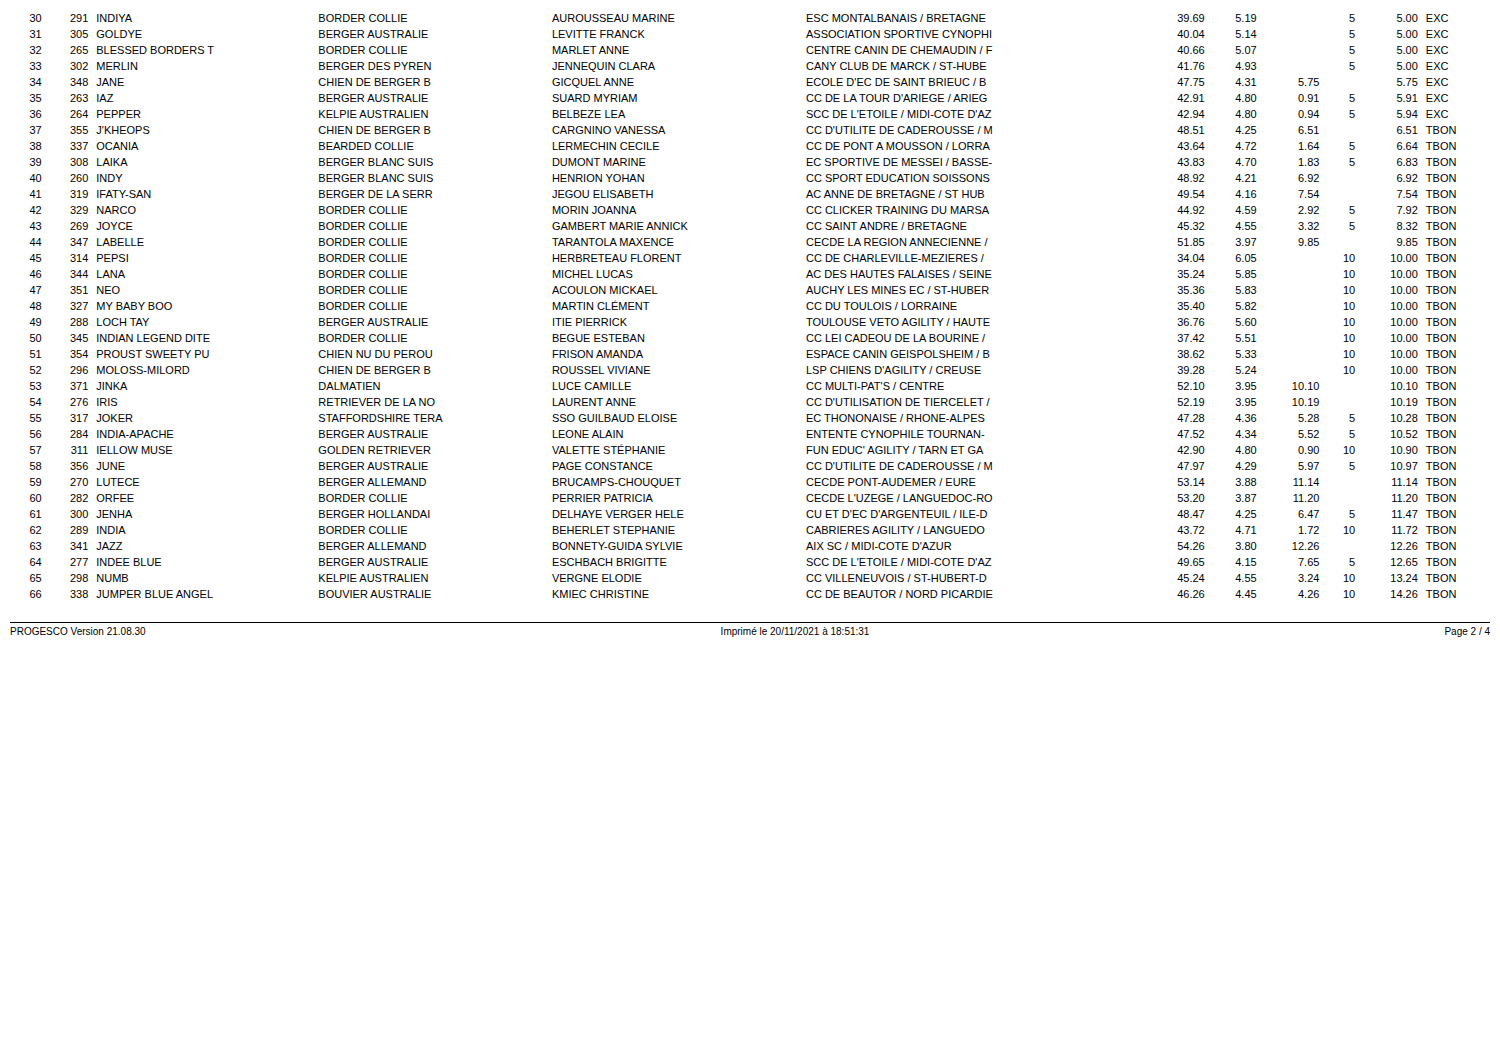| 30 | 291 | INDIYA | BORDER COLLIE | AUROUSSEAU MARINE | ESC MONTALBANAIS / BRETAGNE | 39.69 | 5.19 | | 5 | 5.00 | EXC |
| 31 | 305 | GOLDYE | BERGER AUSTRALIE | LEVITTE FRANCK | ASSOCIATION SPORTIVE CYNOPHI | 40.04 | 5.14 | | 5 | 5.00 | EXC |
| 32 | 265 | BLESSED BORDERS T | BORDER COLLIE | MARLET ANNE | CENTRE CANIN DE CHEMAUDIN / F | 40.66 | 5.07 | | 5 | 5.00 | EXC |
| 33 | 302 | MERLIN | BERGER DES PYREN | JENNEQUIN CLARA | CANY CLUB DE MARCK / ST-HUBE | 41.76 | 4.93 | | 5 | 5.00 | EXC |
| 34 | 348 | JANE | CHIEN DE BERGER B | GICQUEL ANNE | ECOLE D'EC DE SAINT BRIEUC / B | 47.75 | 4.31 | 5.75 | | 5.75 | EXC |
| 35 | 263 | IAZ | BERGER AUSTRALIE | SUARD MYRIAM | CC DE LA TOUR D'ARIEGE / ARIEG | 42.91 | 4.80 | 0.91 | 5 | 5.91 | EXC |
| 36 | 264 | PEPPER | KELPIE AUSTRALIEN | BELBEZE LEA | SCC DE L'ETOILE / MIDI-COTE D'AZ | 42.94 | 4.80 | 0.94 | 5 | 5.94 | EXC |
| 37 | 355 | J'KHEOPS | CHIEN DE BERGER B | CARGNINO VANESSA | CC D'UTILITE DE CADEROUSSE / M | 48.51 | 4.25 | 6.51 | | 6.51 | TBON |
| 38 | 337 | OCANIA | BEARDED COLLIE | LERMECHIN CECILE | CC DE PONT A MOUSSON / LORRA | 43.64 | 4.72 | 1.64 | 5 | 6.64 | TBON |
| 39 | 308 | LAIKA | BERGER BLANC SUIS | DUMONT MARINE | EC SPORTIVE DE MESSEI / BASSE- | 43.83 | 4.70 | 1.83 | 5 | 6.83 | TBON |
| 40 | 260 | INDY | BERGER BLANC SUIS | HENRION YOHAN | CC SPORT EDUCATION SOISSONS | 48.92 | 4.21 | 6.92 | | 6.92 | TBON |
| 41 | 319 | IFATY-SAN | BERGER DE LA SERR | JEGOU ELISABETH | AC ANNE DE BRETAGNE / ST HUB | 49.54 | 4.16 | 7.54 | | 7.54 | TBON |
| 42 | 329 | NARCO | BORDER COLLIE | MORIN JOANNA | CC CLICKER TRAINING DU MARSA | 44.92 | 4.59 | 2.92 | 5 | 7.92 | TBON |
| 43 | 269 | JOYCE | BORDER COLLIE | GAMBERT MARIE ANNICK | CC SAINT ANDRE / BRETAGNE | 45.32 | 4.55 | 3.32 | 5 | 8.32 | TBON |
| 44 | 347 | LABELLE | BORDER COLLIE | TARANTOLA MAXENCE | CECDE LA REGION ANNECIENNE / | 51.85 | 3.97 | 9.85 | | 9.85 | TBON |
| 45 | 314 | PEPSI | BORDER COLLIE | HERBRETEAU FLORENT | CC DE CHARLEVILLE-MEZIERES / | 34.04 | 6.05 | | 10 | 10.00 | TBON |
| 46 | 344 | LANA | BORDER COLLIE | MICHEL LUCAS | AC DES HAUTES FALAISES / SEINE | 35.24 | 5.85 | | 10 | 10.00 | TBON |
| 47 | 351 | NEO | BORDER COLLIE | ACOULON MICKAEL | AUCHY LES MINES EC / ST-HUBER | 35.36 | 5.83 | | 10 | 10.00 | TBON |
| 48 | 327 | MY BABY BOO | BORDER COLLIE | MARTIN CLÉMENT | CC DU TOULOIS / LORRAINE | 35.40 | 5.82 | | 10 | 10.00 | TBON |
| 49 | 288 | LOCH TAY | BERGER AUSTRALIE | ITIE PIERRICK | TOULOUSE VETO AGILITY / HAUTE | 36.76 | 5.60 | | 10 | 10.00 | TBON |
| 50 | 345 | INDIAN LEGEND DITE | BORDER COLLIE | BEGUE ESTEBAN | CC LEI CADEOU DE LA BOURINE / | 37.42 | 5.51 | | 10 | 10.00 | TBON |
| 51 | 354 | PROUST SWEETY PU | CHIEN NU DU PEROU | FRISON AMANDA | ESPACE CANIN GEISPOLSHEIM / B | 38.62 | 5.33 | | 10 | 10.00 | TBON |
| 52 | 296 | MOLOSS-MILORD | CHIEN DE BERGER B | ROUSSEL VIVIANE | LSP CHIENS D'AGILITY / CREUSE | 39.28 | 5.24 | | 10 | 10.00 | TBON |
| 53 | 371 | JINKA | DALMATIEN | LUCE CAMILLE | CC MULTI-PAT'S / CENTRE | 52.10 | 3.95 | 10.10 | | 10.10 | TBON |
| 54 | 276 | IRIS | RETRIEVER DE LA NO | LAURENT ANNE | CC D'UTILISATION DE TIERCELET / | 52.19 | 3.95 | 10.19 | | 10.19 | TBON |
| 55 | 317 | JOKER | STAFFORDSHIRE TERA | SSO GUILBAUD ELOISE | EC THONONAISE / RHONE-ALPES | 47.28 | 4.36 | 5.28 | 5 | 10.28 | TBON |
| 56 | 284 | INDIA-APACHE | BERGER AUSTRALIE | LEONE ALAIN | ENTENTE CYNOPHILE TOURNAN- | 47.52 | 4.34 | 5.52 | 5 | 10.52 | TBON |
| 57 | 311 | IELLOW MUSE | GOLDEN RETRIEVER | VALETTE STÉPHANIE | FUN EDUC' AGILITY / TARN ET GA | 42.90 | 4.80 | 0.90 | 10 | 10.90 | TBON |
| 58 | 356 | JUNE | BERGER AUSTRALIE | PAGE CONSTANCE | CC D'UTILITE DE CADEROUSSE / M | 47.97 | 4.29 | 5.97 | 5 | 10.97 | TBON |
| 59 | 270 | LUTECE | BERGER ALLEMAND | BRUCAMPS-CHOUQUET | CECDE PONT-AUDEMER / EURE | 53.14 | 3.88 | 11.14 | | 11.14 | TBON |
| 60 | 282 | ORFEE | BORDER COLLIE | PERRIER PATRICIA | CECDE L'UZEGE / LANGUEDOC-RO | 53.20 | 3.87 | 11.20 | | 11.20 | TBON |
| 61 | 300 | JENHA | BERGER HOLLANDAI | DELHAYE VERGER HELE | CU ET D'EC D'ARGENTEUIL / ILE-D | 48.47 | 4.25 | 6.47 | 5 | 11.47 | TBON |
| 62 | 289 | INDIA | BORDER COLLIE | BEHERLET STEPHANIE | CABRIERES AGILITY / LANGUEDO | 43.72 | 4.71 | 1.72 | 10 | 11.72 | TBON |
| 63 | 341 | JAZZ | BERGER ALLEMAND | BONNETY-GUIDA SYLVIE | AIX SC / MIDI-COTE D'AZUR | 54.26 | 3.80 | 12.26 | | 12.26 | TBON |
| 64 | 277 | INDEE BLUE | BERGER AUSTRALIE | ESCHBACH BRIGITTE | SCC DE L'ETOILE / MIDI-COTE D'AZ | 49.65 | 4.15 | 7.65 | 5 | 12.65 | TBON |
| 65 | 298 | NUMB | KELPIE AUSTRALIEN | VERGNE ELODIE | CC VILLENEUVOIS / ST-HUBERT-D | 45.24 | 4.55 | 3.24 | 10 | 13.24 | TBON |
| 66 | 338 | JUMPER BLUE ANGEL | BOUVIER AUSTRALIE | KMIEC CHRISTINE | CC DE BEAUTOR / NORD PICARDIE | 46.26 | 4.45 | 4.26 | 10 | 14.26 | TBON |
PROGESCO Version 21.08.30 Imprimé le 20/11/2021 à 18:51:31 Page 2 / 4